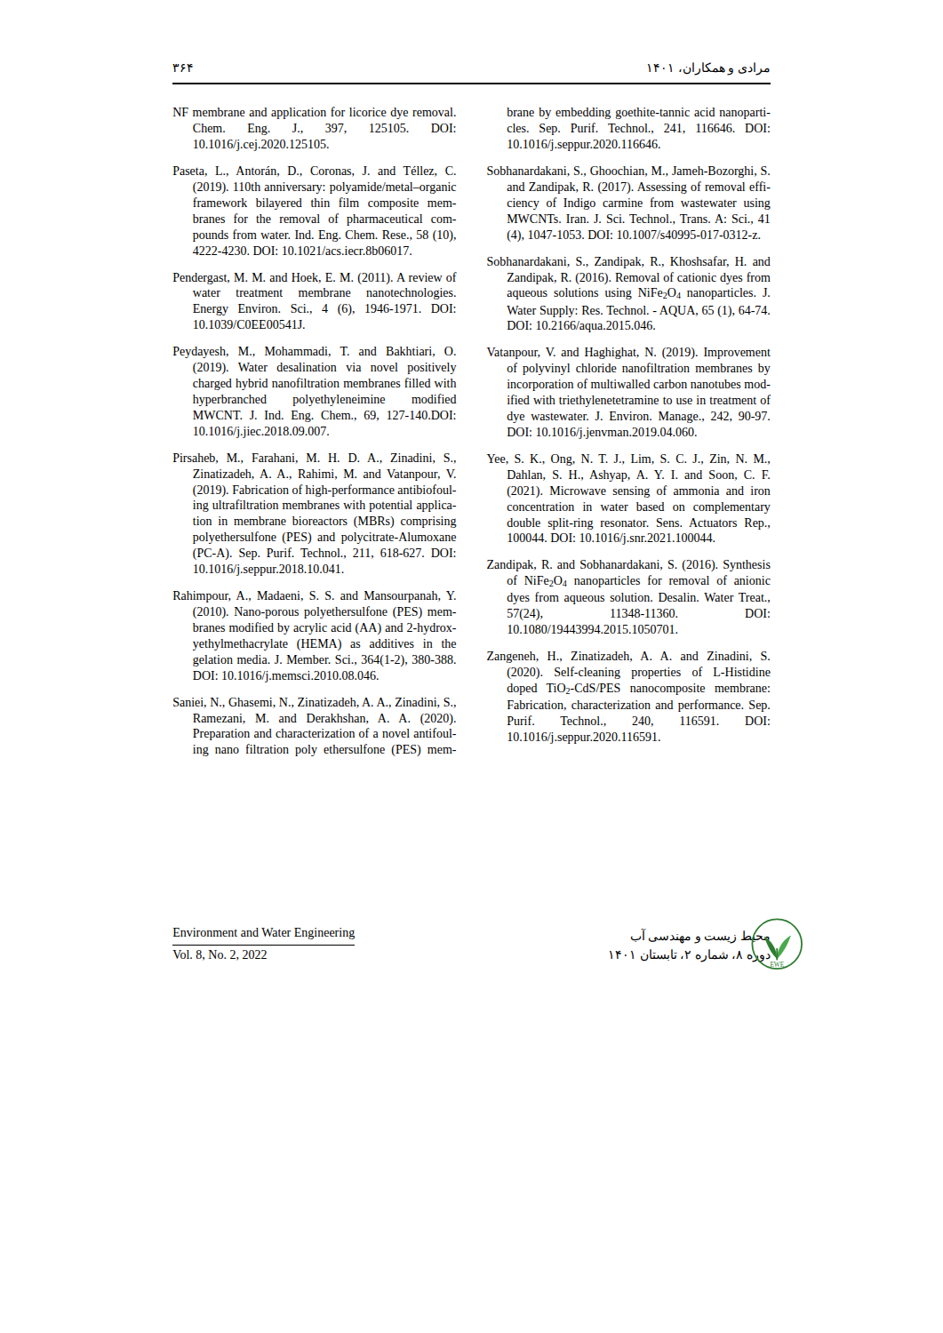۳۶۴
مرادی و همکاران، ۱۴۰۱
NF membrane and application for licorice dye removal. Chem. Eng. J., 397, 125105. DOI: 10.1016/j.cej.2020.125105.
Paseta, L., Antorán, D., Coronas, J. and Téllez, C. (2019). 110th anniversary: polyamide/metal–organic framework bilayered thin film composite membranes for the removal of pharmaceutical compounds from water. Ind. Eng. Chem. Rese., 58 (10), 4222-4230. DOI: 10.1021/acs.iecr.8b06017.
Pendergast, M. M. and Hoek, E. M. (2011). A review of water treatment membrane nanotechnologies. Energy Environ. Sci., 4 (6), 1946-1971. DOI: 10.1039/C0EE00541J.
Peydayesh, M., Mohammadi, T. and Bakhtiari, O. (2019). Water desalination via novel positively charged hybrid nanofiltration membranes filled with hyperbranched polyethyleneimine modified MWCNT. J. Ind. Eng. Chem., 69, 127-140.DOI: 10.1016/j.jiec.2018.09.007.
Pirsaheb, M., Farahani, M. H. D. A., Zinadini, S., Zinatizadeh, A. A., Rahimi, M. and Vatanpour, V. (2019). Fabrication of high-performance antibiofouling ultrafiltration membranes with potential application in membrane bioreactors (MBRs) comprising polyethersulfone (PES) and polycitrate-Alumoxane (PC-A). Sep. Purif. Technol., 211, 618-627. DOI: 10.1016/j.seppur.2018.10.041.
Rahimpour, A., Madaeni, S. S. and Mansourpanah, Y. (2010). Nano-porous polyethersulfone (PES) membranes modified by acrylic acid (AA) and 2-hydroxyethylmethacrylate (HEMA) as additives in the gelation media. J. Member. Sci., 364(1-2), 380-388. DOI: 10.1016/j.memsci.2010.08.046.
Saniei, N., Ghasemi, N., Zinatizadeh, A. A., Zinadini, S., Ramezani, M. and Derakhshan, A. A. (2020). Preparation and characterization of a novel antifouling nano filtration poly ethersulfone (PES) membrane by embedding goethite-tannic acid nanoparticles. Sep. Purif. Technol., 241, 116646. DOI: 10.1016/j.seppur.2020.116646.
Sobhanardakani, S., Ghoochian, M., Jameh-Bozorghi, S. and Zandipak, R. (2017). Assessing of removal efficiency of Indigo carmine from wastewater using MWCNTs. Iran. J. Sci. Technol., Trans. A: Sci., 41 (4), 1047-1053. DOI: 10.1007/s40995-017-0312-z.
Sobhanardakani, S., Zandipak, R., Khoshsafar, H. and Zandipak, R. (2016). Removal of cationic dyes from aqueous solutions using NiFe2O4 nanoparticles. J. Water Supply: Res. Technol. - AQUA, 65 (1), 64-74. DOI: 10.2166/aqua.2015.046.
Vatanpour, V. and Haghighat, N. (2019). Improvement of polyvinyl chloride nanofiltration membranes by incorporation of multiwalled carbon nanotubes modified with triethylenetetramine to use in treatment of dye wastewater. J. Environ. Manage., 242, 90-97. DOI: 10.1016/j.jenvman.2019.04.060.
Yee, S. K., Ong, N. T. J., Lim, S. C. J., Zin, N. M., Dahlan, S. H., Ashyap, A. Y. I. and Soon, C. F. (2021). Microwave sensing of ammonia and iron concentration in water based on complementary double split-ring resonator. Sens. Actuators Rep., 100044. DOI: 10.1016/j.snr.2021.100044.
Zandipak, R. and Sobhanardakani, S. (2016). Synthesis of NiFe2O4 nanoparticles for removal of anionic dyes from aqueous solution. Desalin. Water Treat., 57(24), 11348-11360. DOI: 10.1080/19443994.2015.1050701.
Zangeneh, H., Zinatizadeh, A. A. and Zinadini, S. (2020). Self-cleaning properties of L-Histidine doped TiO2-CdS/PES nanocomposite membrane: Fabrication, characterization and performance. Sep. Purif. Technol., 240, 116591. DOI: 10.1016/j.seppur.2020.116591.
Environment and Water Engineering
Vol. 8, No. 2, 2022
محیط زیست و مهندسی آب
دوره ۸، شماره ۲، تابستان ۱۴۰۱
EWE